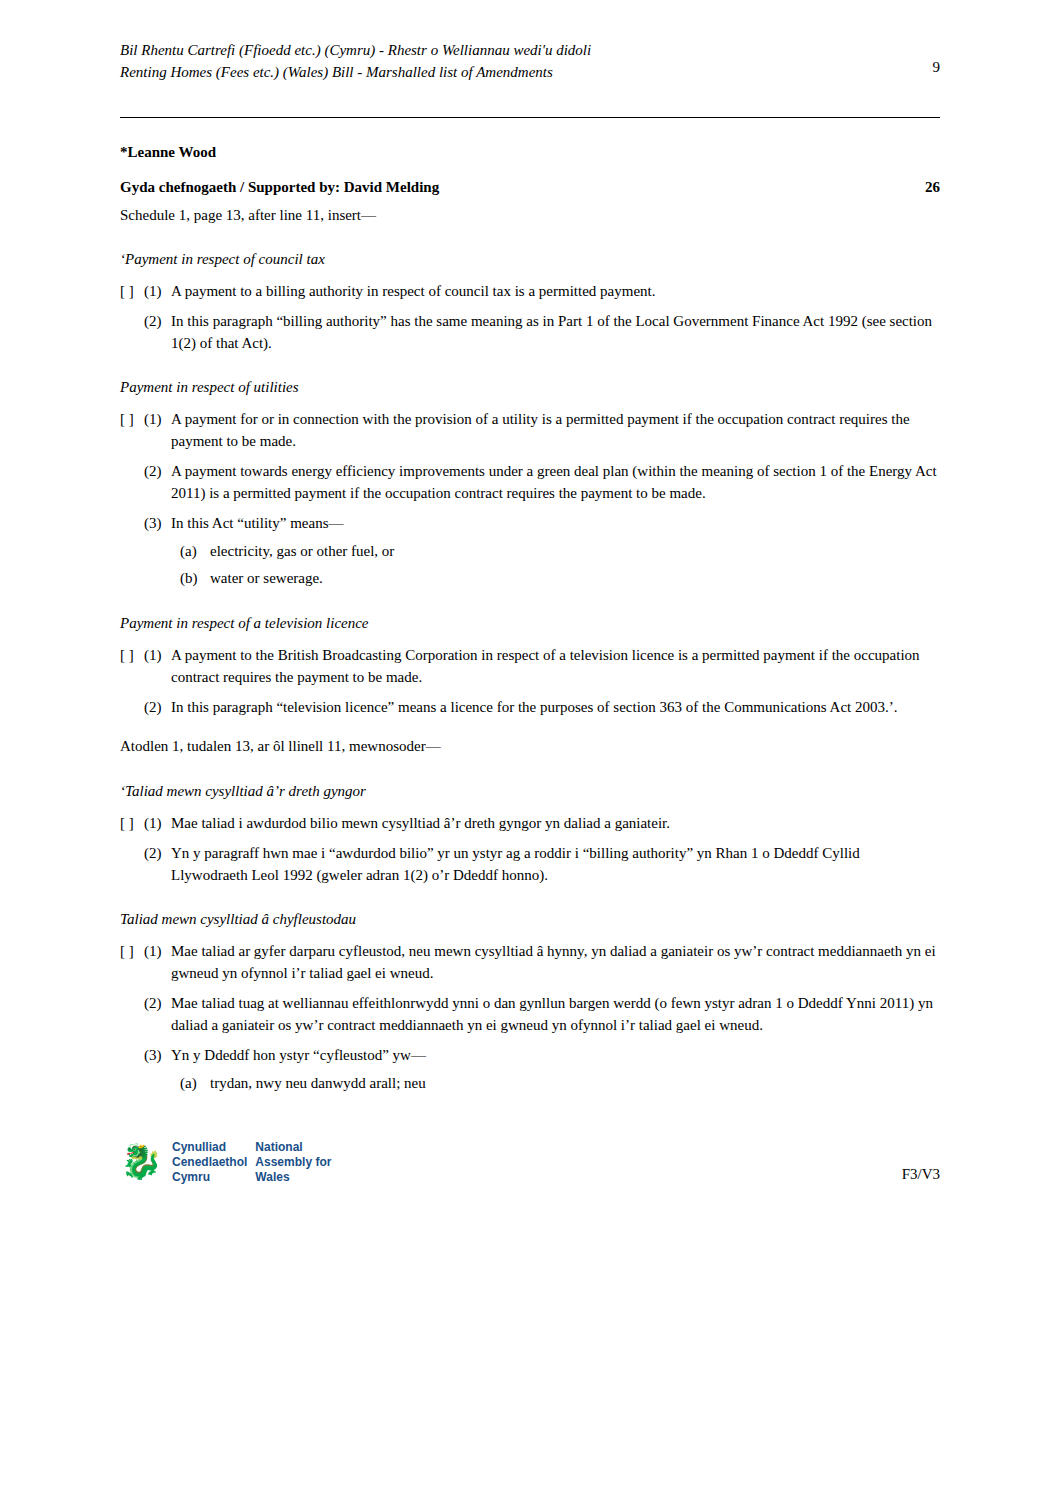9
Bil Rhentu Cartrefi (Ffioedd etc.) (Cymru) - Rhestr o Welliannau wedi'u didoli Renting Homes (Fees etc.) (Wales) Bill - Marshalled list of Amendments
*Leanne Wood
Gyda chefnogaeth / Supported by: David Melding 26
Schedule 1, page 13, after line 11, insert—
‘Payment in respect of council tax
[ ](1) A payment to a billing authority in respect of council tax is a permitted payment.
(2) In this paragraph “billing authority” has the same meaning as in Part 1 of the Local Government Finance Act 1992 (see section 1(2) of that Act).
Payment in respect of utilities
[ ](1) A payment for or in connection with the provision of a utility is a permitted payment if the occupation contract requires the payment to be made.
(2) A payment towards energy efficiency improvements under a green deal plan (within the meaning of section 1 of the Energy Act 2011) is a permitted payment if the occupation contract requires the payment to be made.
(3) In this Act “utility” means—
(a) electricity, gas or other fuel, or
(b) water or sewerage.
Payment in respect of a television licence
[ ](1) A payment to the British Broadcasting Corporation in respect of a television licence is a permitted payment if the occupation contract requires the payment to be made.
(2) In this paragraph “television licence” means a licence for the purposes of section 363 of the Communications Act 2003.’.
Atodlen 1, tudalen 13, ar ôl llinell 11, mewnosoder—
‘Taliad mewn cysylltiad â’r dreth gyngor
[ ](1) Mae taliad i awdurdod bilio mewn cysylltiad â’r dreth gyngor yn daliad a ganiateir.
(2) Yn y paragraff hwn mae i “awdurdod bilio” yr un ystyr ag a roddir i “billing authority” yn Rhan 1 o Ddeddf Cyllid Llywodraeth Leol 1992 (gweler adran 1(2) o’r Ddeddf honno).
Taliad mewn cysylltiad â chyfleustodau
[ ](1) Mae taliad ar gyfer darparu cyfleustod, neu mewn cysylltiad â hynny, yn daliad a ganiateir os yw’r contract meddiannaeth yn ei gwneud yn ofynnol i’r taliad gael ei wneud.
(2) Mae taliad tuag at welliannau effeithlonrwydd ynni o dan gynllun bargen werdd (o fewn ystyr adran 1 o Ddeddf Ynni 2011) yn daliad a ganiateir os yw’r contract meddiannaeth yn ei gwneud yn ofynnol i’r taliad gael ei wneud.
(3) Yn y Ddeddf hon ystyr “cyfleustod” yw—
(a) trydan, nwy neu danwydd arall; neu
🐉
Cynulliad Cenedlaethol Cymru
National Assembly for Wales
F3/V3